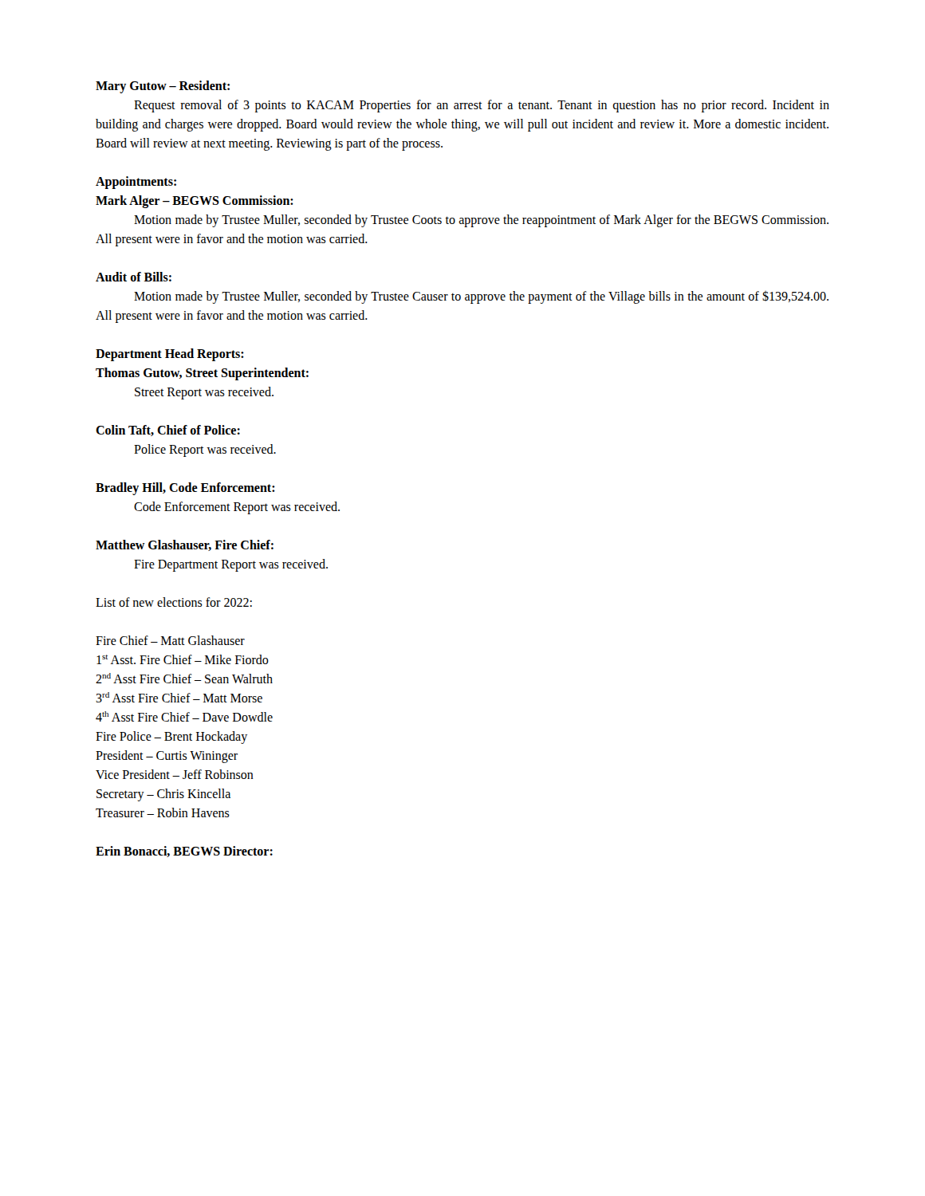Mary Gutow – Resident:
Request removal of 3 points to KACAM Properties for an arrest for a tenant. Tenant in question has no prior record. Incident in building and charges were dropped. Board would review the whole thing, we will pull out incident and review it. More a domestic incident. Board will review at next meeting. Reviewing is part of the process.
Appointments:
Mark Alger – BEGWS Commission:
Motion made by Trustee Muller, seconded by Trustee Coots to approve the reappointment of Mark Alger for the BEGWS Commission. All present were in favor and the motion was carried.
Audit of Bills:
Motion made by Trustee Muller, seconded by Trustee Causer to approve the payment of the Village bills in the amount of $139,524.00. All present were in favor and the motion was carried.
Department Head Reports:
Thomas Gutow, Street Superintendent:
Street Report was received.
Colin Taft, Chief of Police:
Police Report was received.
Bradley Hill, Code Enforcement:
Code Enforcement Report was received.
Matthew Glashauser, Fire Chief:
Fire Department Report was received.
List of new elections for 2022:
Fire Chief – Matt Glashauser
1st Asst. Fire Chief – Mike Fiordo
2nd Asst Fire Chief – Sean Walruth
3rd Asst Fire Chief – Matt Morse
4th Asst Fire Chief – Dave Dowdle
Fire Police – Brent Hockaday
President – Curtis Wininger
Vice President – Jeff Robinson
Secretary – Chris Kincella
Treasurer – Robin Havens
Erin Bonacci, BEGWS Director: